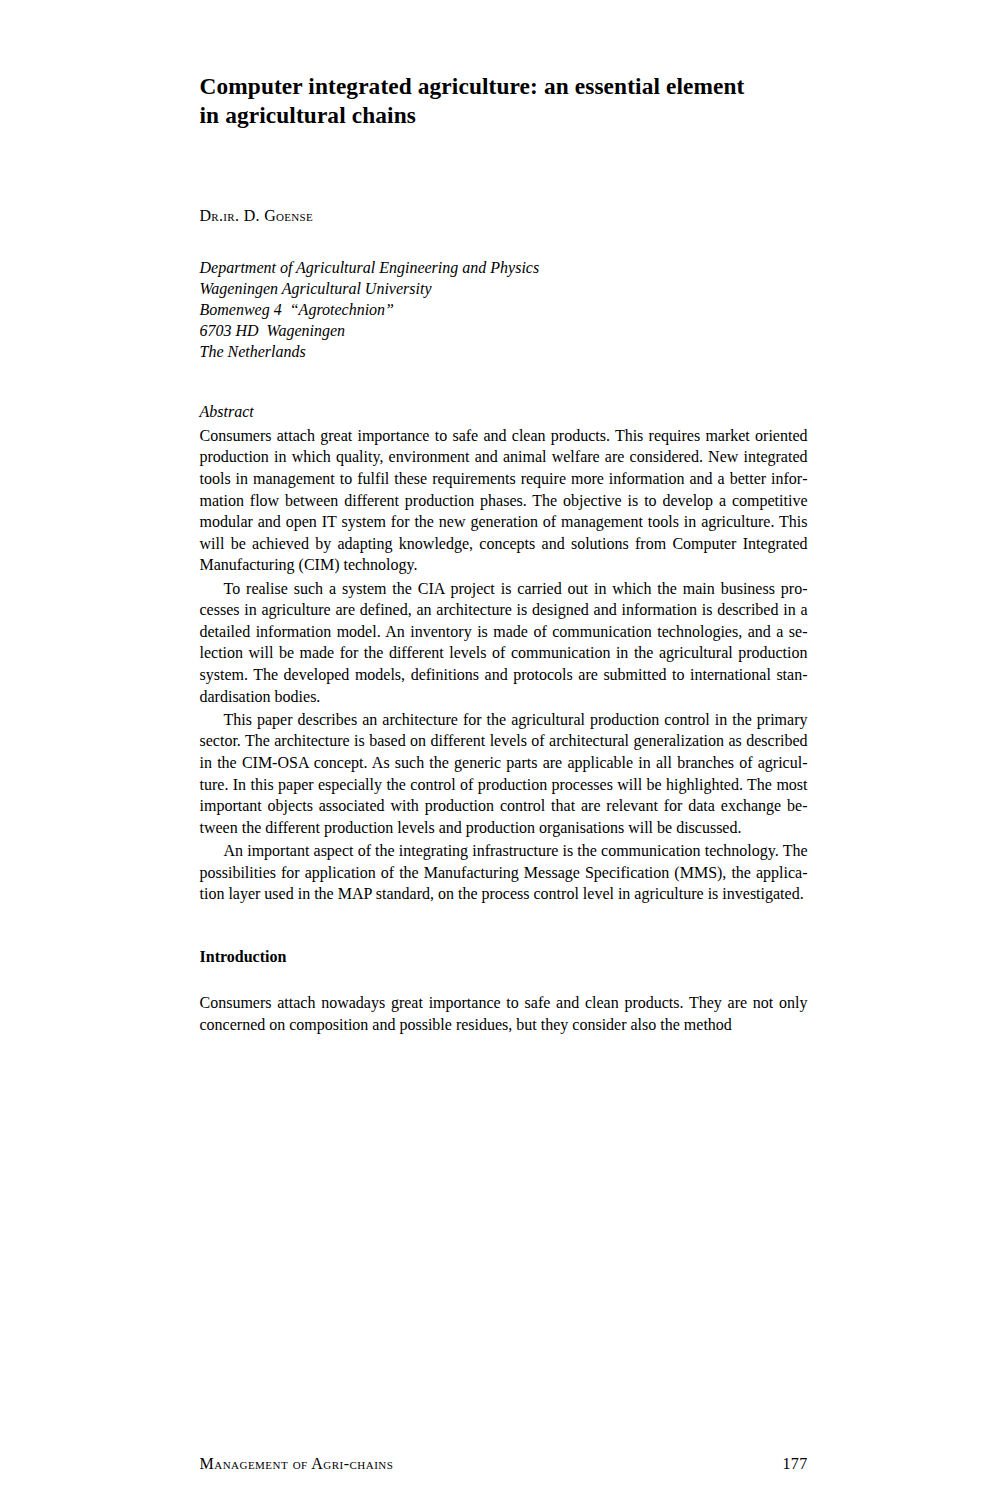Computer integrated agriculture: an essential element
in agricultural chains
Dr.ir. D. Goense
Department of Agricultural Engineering and Physics
Wageningen Agricultural University
Bomenweg 4 “Agrotechnion”
6703 HD Wageningen
The Netherlands
Abstract
Consumers attach great importance to safe and clean products. This requires market oriented production in which quality, environment and animal welfare are considered. New integrated tools in management to fulfil these requirements require more information and a better information flow between different production phases. The objective is to develop a competitive modular and open IT system for the new generation of management tools in agriculture. This will be achieved by adapting knowledge, concepts and solutions from Computer Integrated Manufacturing (CIM) technology.
To realise such a system the CIA project is carried out in which the main business processes in agriculture are defined, an architecture is designed and information is described in a detailed information model. An inventory is made of communication technologies, and a selection will be made for the different levels of communication in the agricultural production system. The developed models, definitions and protocols are submitted to international standardisation bodies.
This paper describes an architecture for the agricultural production control in the primary sector. The architecture is based on different levels of architectural generalization as described in the CIM-OSA concept. As such the generic parts are applicable in all branches of agriculture. In this paper especially the control of production processes will be highlighted. The most important objects associated with production control that are relevant for data exchange between the different production levels and production organisations will be discussed.
An important aspect of the integrating infrastructure is the communication technology. The possibilities for application of the Manufacturing Message Specification (MMS), the application layer used in the MAP standard, on the process control level in agriculture is investigated.
Introduction
Consumers attach nowadays great importance to safe and clean products. They are not only concerned on composition and possible residues, but they consider also the method
Management of Agri-chains 177